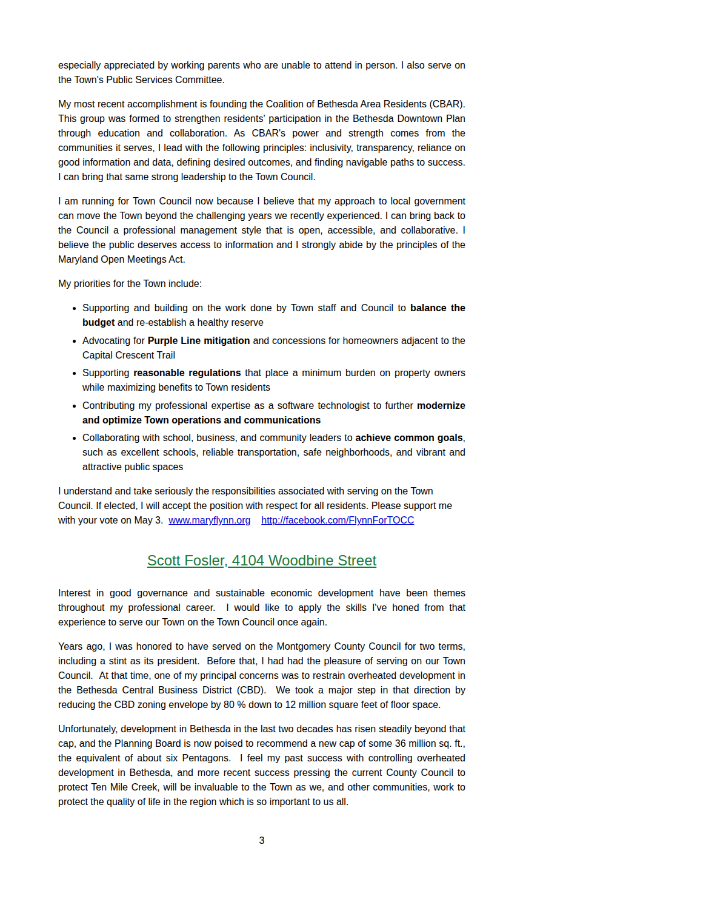especially appreciated by working parents who are unable to attend in person. I also serve on the Town's Public Services Committee.
My most recent accomplishment is founding the Coalition of Bethesda Area Residents (CBAR). This group was formed to strengthen residents' participation in the Bethesda Downtown Plan through education and collaboration. As CBAR's power and strength comes from the communities it serves, I lead with the following principles: inclusivity, transparency, reliance on good information and data, defining desired outcomes, and finding navigable paths to success. I can bring that same strong leadership to the Town Council.
I am running for Town Council now because I believe that my approach to local government can move the Town beyond the challenging years we recently experienced. I can bring back to the Council a professional management style that is open, accessible, and collaborative. I believe the public deserves access to information and I strongly abide by the principles of the Maryland Open Meetings Act.
My priorities for the Town include:
Supporting and building on the work done by Town staff and Council to balance the budget and re-establish a healthy reserve
Advocating for Purple Line mitigation and concessions for homeowners adjacent to the Capital Crescent Trail
Supporting reasonable regulations that place a minimum burden on property owners while maximizing benefits to Town residents
Contributing my professional expertise as a software technologist to further modernize and optimize Town operations and communications
Collaborating with school, business, and community leaders to achieve common goals, such as excellent schools, reliable transportation, safe neighborhoods, and vibrant and attractive public spaces
I understand and take seriously the responsibilities associated with serving on the Town Council. If elected, I will accept the position with respect for all residents. Please support me with your vote on May 3. www.maryflynn.org http://facebook.com/FlynnForTOCC
Scott Fosler, 4104 Woodbine Street
Interest in good governance and sustainable economic development have been themes throughout my professional career. I would like to apply the skills I've honed from that experience to serve our Town on the Town Council once again.
Years ago, I was honored to have served on the Montgomery County Council for two terms, including a stint as its president. Before that, I had had the pleasure of serving on our Town Council. At that time, one of my principal concerns was to restrain overheated development in the Bethesda Central Business District (CBD). We took a major step in that direction by reducing the CBD zoning envelope by 80 % down to 12 million square feet of floor space.
Unfortunately, development in Bethesda in the last two decades has risen steadily beyond that cap, and the Planning Board is now poised to recommend a new cap of some 36 million sq. ft., the equivalent of about six Pentagons. I feel my past success with controlling overheated development in Bethesda, and more recent success pressing the current County Council to protect Ten Mile Creek, will be invaluable to the Town as we, and other communities, work to protect the quality of life in the region which is so important to us all.
3